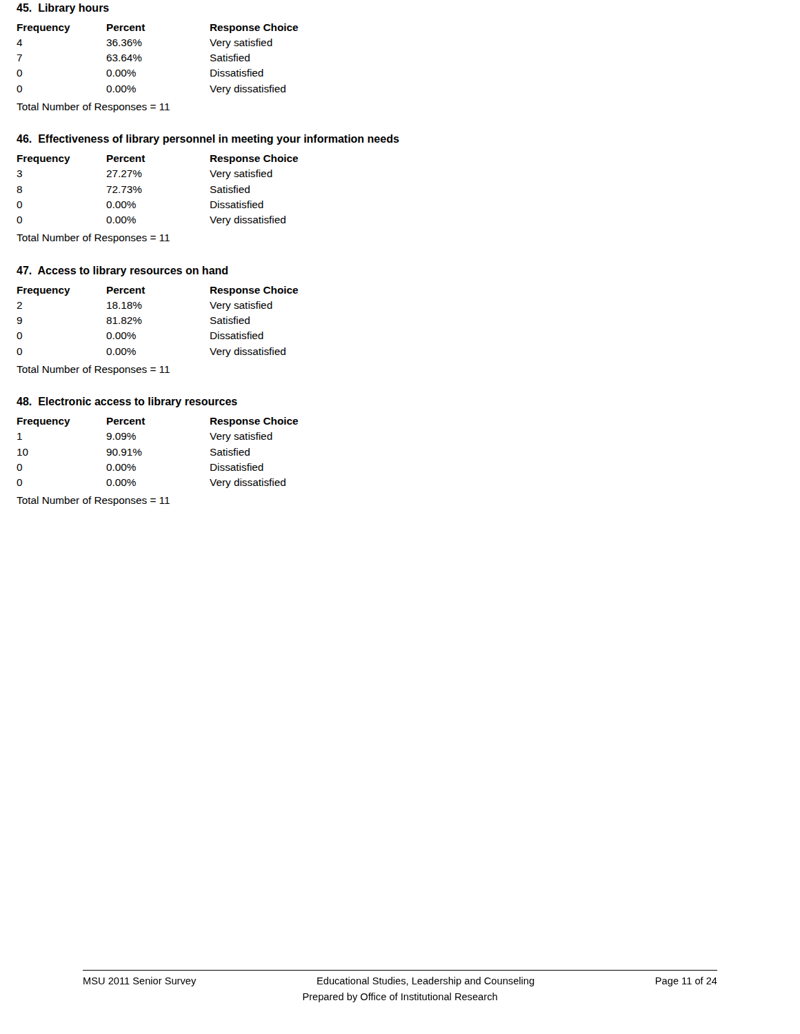45. Library hours
| Frequency | Percent | Response Choice |
| --- | --- | --- |
| 4 | 36.36% | Very satisfied |
| 7 | 63.64% | Satisfied |
| 0 | 0.00% | Dissatisfied |
| 0 | 0.00% | Very dissatisfied |
Total Number of Responses = 11
46. Effectiveness of library personnel in meeting your information needs
| Frequency | Percent | Response Choice |
| --- | --- | --- |
| 3 | 27.27% | Very satisfied |
| 8 | 72.73% | Satisfied |
| 0 | 0.00% | Dissatisfied |
| 0 | 0.00% | Very dissatisfied |
Total Number of Responses = 11
47. Access to library resources on hand
| Frequency | Percent | Response Choice |
| --- | --- | --- |
| 2 | 18.18% | Very satisfied |
| 9 | 81.82% | Satisfied |
| 0 | 0.00% | Dissatisfied |
| 0 | 0.00% | Very dissatisfied |
Total Number of Responses = 11
48. Electronic access to library resources
| Frequency | Percent | Response Choice |
| --- | --- | --- |
| 1 | 9.09% | Very satisfied |
| 10 | 90.91% | Satisfied |
| 0 | 0.00% | Dissatisfied |
| 0 | 0.00% | Very dissatisfied |
Total Number of Responses = 11
MSU 2011 Senior Survey
Educational Studies, Leadership and Counseling
Page 11 of 24
Prepared by Office of Institutional Research